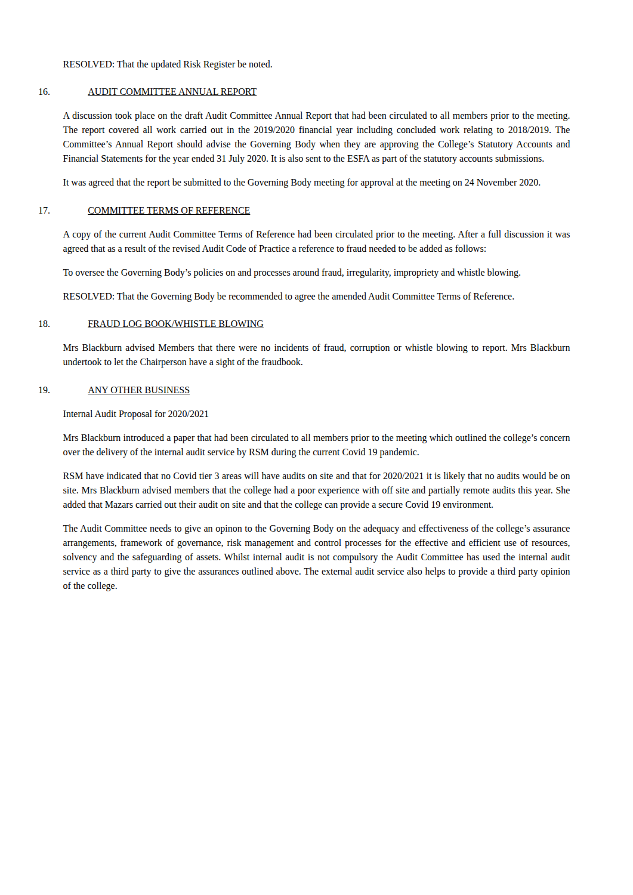RESOLVED: That the updated Risk Register be noted.
16. Audit Committee Annual Report
A discussion took place on the draft Audit Committee Annual Report that had been circulated to all members prior to the meeting. The report covered all work carried out in the 2019/2020 financial year including concluded work relating to 2018/2019. The Committee’s Annual Report should advise the Governing Body when they are approving the College’s Statutory Accounts and Financial Statements for the year ended 31 July 2020. It is also sent to the ESFA as part of the statutory accounts submissions.
It was agreed that the report be submitted to the Governing Body meeting for approval at the meeting on 24 November 2020.
17. Committee Terms of Reference
A copy of the current Audit Committee Terms of Reference had been circulated prior to the meeting. After a full discussion it was agreed that as a result of the revised Audit Code of Practice a reference to fraud needed to be added as follows:
To oversee the Governing Body’s policies on and processes around fraud, irregularity, impropriety and whistle blowing.
RESOLVED: That the Governing Body be recommended to agree the amended Audit Committee Terms of Reference.
18. Fraud Log Book/Whistle Blowing
Mrs Blackburn advised Members that there were no incidents of fraud, corruption or whistle blowing to report. Mrs Blackburn undertook to let the Chairperson have a sight of the fraudbook.
19. Any Other Business
Internal Audit Proposal for 2020/2021
Mrs Blackburn introduced a paper that had been circulated to all members prior to the meeting which outlined the college’s concern over the delivery of the internal audit service by RSM during the current Covid 19 pandemic.
RSM have indicated that no Covid tier 3 areas will have audits on site and that for 2020/2021 it is likely that no audits would be on site. Mrs Blackburn advised members that the college had a poor experience with off site and partially remote audits this year. She added that Mazars carried out their audit on site and that the college can provide a secure Covid 19 environment.
The Audit Committee needs to give an opinon to the Governing Body on the adequacy and effectiveness of the college’s assurance arrangements, framework of governance, risk management and control processes for the effective and efficient use of resources, solvency and the safeguarding of assets. Whilst internal audit is not compulsory the Audit Committee has used the internal audit service as a third party to give the assurances outlined above. The external audit service also helps to provide a third party opinion of the college.